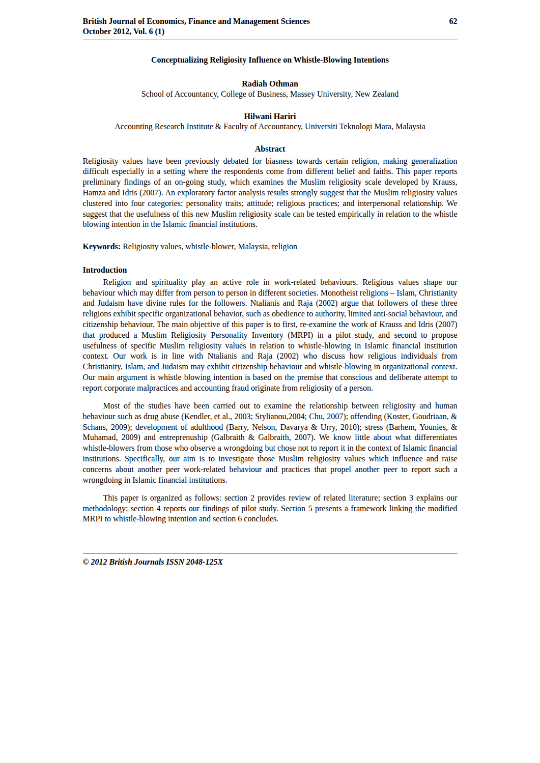British Journal of Economics, Finance and Management Sciences
October 2012, Vol. 6 (1)
62
Conceptualizing Religiosity Influence on Whistle-Blowing Intentions
Radiah Othman
School of Accountancy, College of Business, Massey University, New Zealand
Hilwani Hariri
Accounting Research Institute & Faculty of Accountancy, Universiti Teknologi Mara, Malaysia
Abstract
Religiosity values have been previously debated for biasness towards certain religion, making generalization difficult especially in a setting where the respondents come from different belief and faiths. This paper reports preliminary findings of an on-going study, which examines the Muslim religiosity scale developed by Krauss, Hamza and Idris (2007). An exploratory factor analysis results strongly suggest that the Muslim religiosity values clustered into four categories: personality traits; attitude; religious practices; and interpersonal relationship. We suggest that the usefulness of this new Muslim religiosity scale can be tested empirically in relation to the whistle blowing intention in the Islamic financial institutions.
Keywords: Religiosity values, whistle-blower, Malaysia, religion
Introduction
Religion and spirituality play an active role in work-related behaviours. Religious values shape our behaviour which may differ from person to person in different societies. Monotheist religions – Islam, Christianity and Judaism have divine rules for the followers. Ntalianis and Raja (2002) argue that followers of these three religions exhibit specific organizational behavior, such as obedience to authority, limited anti-social behaviour, and citizenship behaviour. The main objective of this paper is to first, re-examine the work of Krauss and Idris (2007) that produced a Muslim Religiosity Personality Inventory (MRPI) in a pilot study, and second to propose usefulness of specific Muslim religiosity values in relation to whistle-blowing in Islamic financial institution context. Our work is in line with Ntalianis and Raja (2002) who discuss how religious individuals from Christianity, Islam, and Judaism may exhibit citizenship behaviour and whistle-blowing in organizational context. Our main argument is whistle blowing intention is based on the premise that conscious and deliberate attempt to report corporate malpractices and accounting fraud originate from religiosity of a person.
Most of the studies have been carried out to examine the relationship between religiosity and human behaviour such as drug abuse (Kendler, et al., 2003; Stylianou,2004; Chu, 2007); offending (Koster, Goudriaan, & Schans, 2009); development of adulthood (Barry, Nelson, Davarya & Urry, 2010); stress (Barhem, Younies, & Muhamad, 2009) and entreprenuship (Galbraith & Galbraith, 2007). We know little about what differentiates whistle-blowers from those who observe a wrongdoing but chose not to report it in the context of Islamic financial institutions. Specifically, our aim is to investigate those Muslim religiosity values which influence and raise concerns about another peer work-related behaviour and practices that propel another peer to report such a wrongdoing in Islamic financial institutions.
This paper is organized as follows: section 2 provides review of related literature; section 3 explains our methodology; section 4 reports our findings of pilot study. Section 5 presents a framework linking the modified MRPI to whistle-blowing intention and section 6 concludes.
© 2012 British Journals ISSN 2048-125X